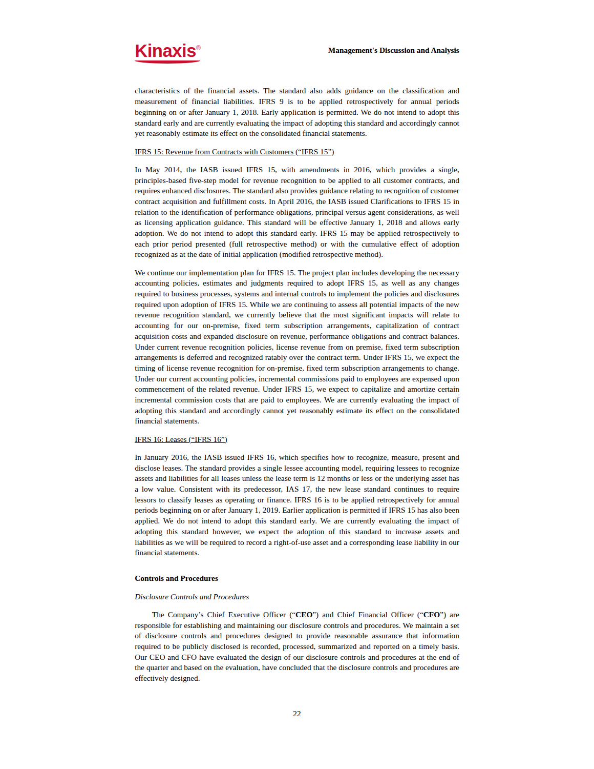Kinaxis®
Management's Discussion and Analysis
characteristics of the financial assets. The standard also adds guidance on the classification and measurement of financial liabilities. IFRS 9 is to be applied retrospectively for annual periods beginning on or after January 1, 2018. Early application is permitted. We do not intend to adopt this standard early and are currently evaluating the impact of adopting this standard and accordingly cannot yet reasonably estimate its effect on the consolidated financial statements.
IFRS 15: Revenue from Contracts with Customers (“IFRS 15”)
In May 2014, the IASB issued IFRS 15, with amendments in 2016, which provides a single, principles-based five-step model for revenue recognition to be applied to all customer contracts, and requires enhanced disclosures. The standard also provides guidance relating to recognition of customer contract acquisition and fulfillment costs. In April 2016, the IASB issued Clarifications to IFRS 15 in relation to the identification of performance obligations, principal versus agent considerations, as well as licensing application guidance. This standard will be effective January 1, 2018 and allows early adoption. We do not intend to adopt this standard early. IFRS 15 may be applied retrospectively to each prior period presented (full retrospective method) or with the cumulative effect of adoption recognized as at the date of initial application (modified retrospective method).
We continue our implementation plan for IFRS 15. The project plan includes developing the necessary accounting policies, estimates and judgments required to adopt IFRS 15, as well as any changes required to business processes, systems and internal controls to implement the policies and disclosures required upon adoption of IFRS 15. While we are continuing to assess all potential impacts of the new revenue recognition standard, we currently believe that the most significant impacts will relate to accounting for our on-premise, fixed term subscription arrangements, capitalization of contract acquisition costs and expanded disclosure on revenue, performance obligations and contract balances. Under current revenue recognition policies, license revenue from on premise, fixed term subscription arrangements is deferred and recognized ratably over the contract term. Under IFRS 15, we expect the timing of license revenue recognition for on-premise, fixed term subscription arrangements to change. Under our current accounting policies, incremental commissions paid to employees are expensed upon commencement of the related revenue. Under IFRS 15, we expect to capitalize and amortize certain incremental commission costs that are paid to employees. We are currently evaluating the impact of adopting this standard and accordingly cannot yet reasonably estimate its effect on the consolidated financial statements.
IFRS 16: Leases (“IFRS 16”)
In January 2016, the IASB issued IFRS 16, which specifies how to recognize, measure, present and disclose leases. The standard provides a single lessee accounting model, requiring lessees to recognize assets and liabilities for all leases unless the lease term is 12 months or less or the underlying asset has a low value. Consistent with its predecessor, IAS 17, the new lease standard continues to require lessors to classify leases as operating or finance. IFRS 16 is to be applied retrospectively for annual periods beginning on or after January 1, 2019. Earlier application is permitted if IFRS 15 has also been applied. We do not intend to adopt this standard early. We are currently evaluating the impact of adopting this standard however, we expect the adoption of this standard to increase assets and liabilities as we will be required to record a right-of-use asset and a corresponding lease liability in our financial statements.
Controls and Procedures
Disclosure Controls and Procedures
The Company’s Chief Executive Officer (“CEO”) and Chief Financial Officer (“CFO”) are responsible for establishing and maintaining our disclosure controls and procedures. We maintain a set of disclosure controls and procedures designed to provide reasonable assurance that information required to be publicly disclosed is recorded, processed, summarized and reported on a timely basis. Our CEO and CFO have evaluated the design of our disclosure controls and procedures at the end of the quarter and based on the evaluation, have concluded that the disclosure controls and procedures are effectively designed.
22